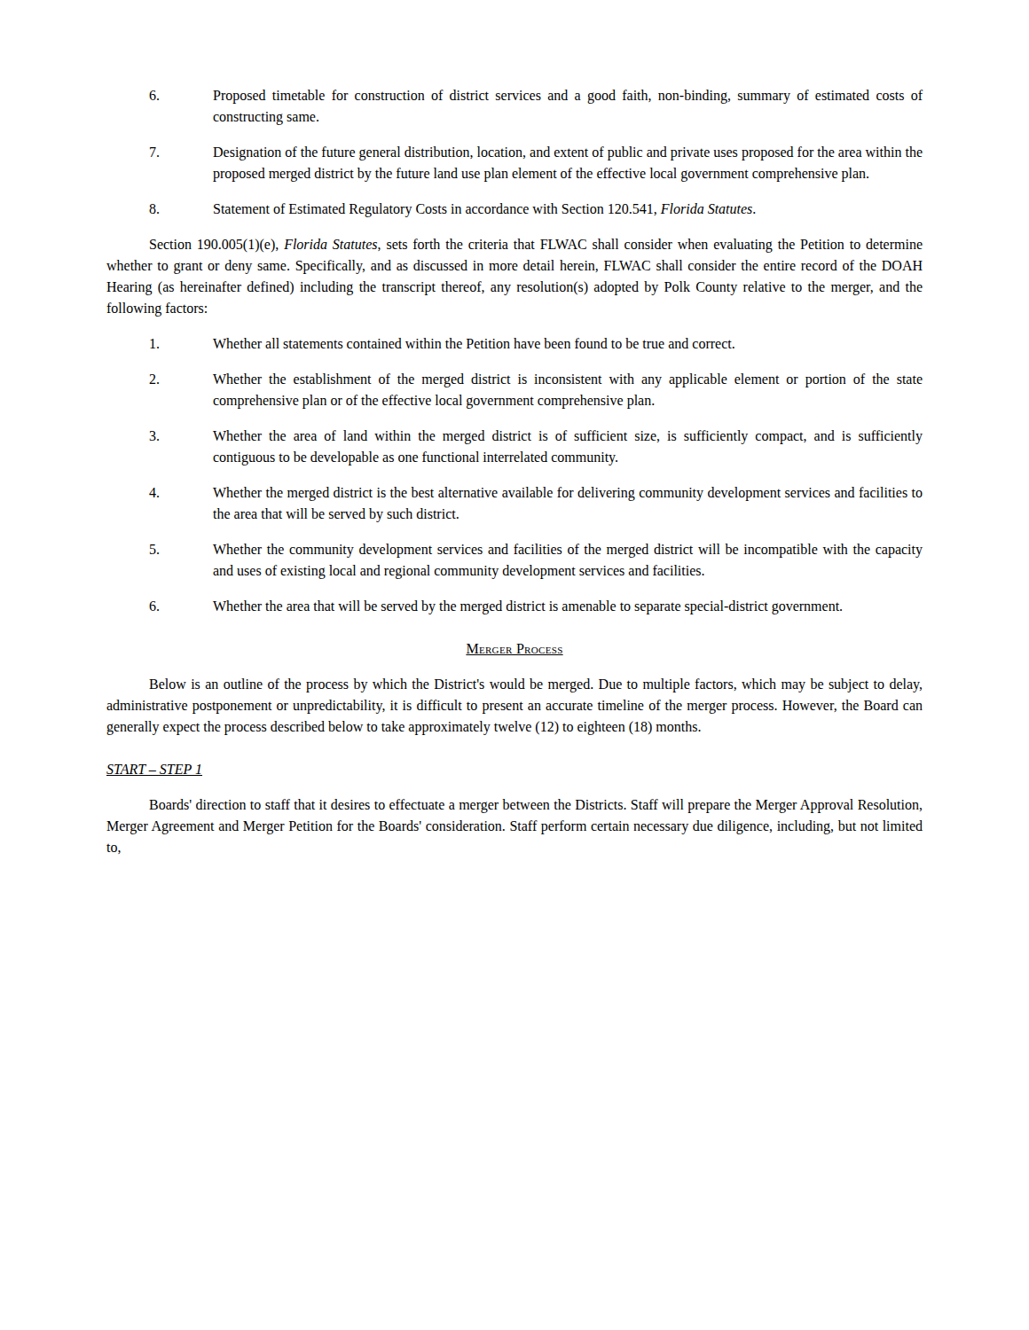6. Proposed timetable for construction of district services and a good faith, non-binding, summary of estimated costs of constructing same.
7. Designation of the future general distribution, location, and extent of public and private uses proposed for the area within the proposed merged district by the future land use plan element of the effective local government comprehensive plan.
8. Statement of Estimated Regulatory Costs in accordance with Section 120.541, Florida Statutes.
Section 190.005(1)(e), Florida Statutes, sets forth the criteria that FLWAC shall consider when evaluating the Petition to determine whether to grant or deny same. Specifically, and as discussed in more detail herein, FLWAC shall consider the entire record of the DOAH Hearing (as hereinafter defined) including the transcript thereof, any resolution(s) adopted by Polk County relative to the merger, and the following factors:
1. Whether all statements contained within the Petition have been found to be true and correct.
2. Whether the establishment of the merged district is inconsistent with any applicable element or portion of the state comprehensive plan or of the effective local government comprehensive plan.
3. Whether the area of land within the merged district is of sufficient size, is sufficiently compact, and is sufficiently contiguous to be developable as one functional interrelated community.
4. Whether the merged district is the best alternative available for delivering community development services and facilities to the area that will be served by such district.
5. Whether the community development services and facilities of the merged district will be incompatible with the capacity and uses of existing local and regional community development services and facilities.
6. Whether the area that will be served by the merged district is amenable to separate special-district government.
Merger Process
Below is an outline of the process by which the District's would be merged. Due to multiple factors, which may be subject to delay, administrative postponement or unpredictability, it is difficult to present an accurate timeline of the merger process. However, the Board can generally expect the process described below to take approximately twelve (12) to eighteen (18) months.
START – STEP 1
Boards' direction to staff that it desires to effectuate a merger between the Districts. Staff will prepare the Merger Approval Resolution, Merger Agreement and Merger Petition for the Boards' consideration. Staff perform certain necessary due diligence, including, but not limited to,